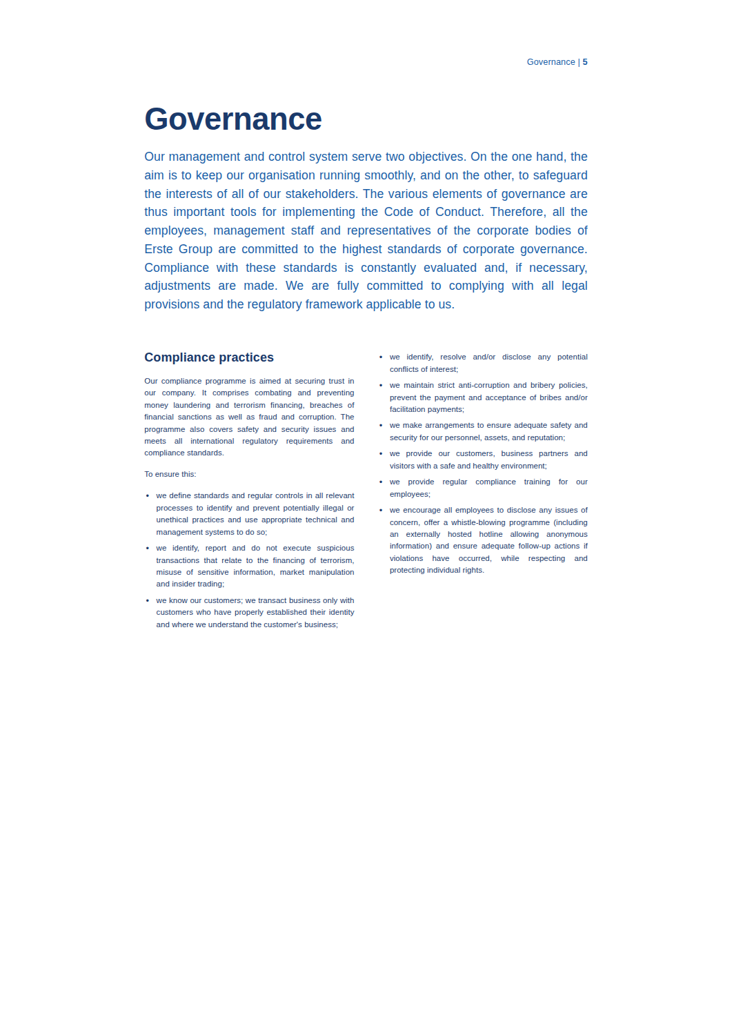Governance | 5
Governance
Our management and control system serve two objectives. On the one hand, the aim is to keep our organisation running smoothly, and on the other, to safeguard the interests of all of our stakeholders. The various elements of governance are thus important tools for implementing the Code of Conduct. Therefore, all the employees, management staff and representatives of the corporate bodies of Erste Group are committed to the highest standards of corporate governance. Compliance with these standards is constantly evaluated and, if necessary, adjustments are made. We are fully committed to complying with all legal provisions and the regulatory framework applicable to us.
Compliance practices
Our compliance programme is aimed at securing trust in our company. It comprises combating and preventing money laundering and terrorism financing, breaches of financial sanctions as well as fraud and corruption. The programme also covers safety and security issues and meets all international regulatory requirements and compliance standards.
To ensure this:
we define standards and regular controls in all relevant processes to identify and prevent potentially illegal or unethical practices and use appropriate technical and management systems to do so;
we identify, report and do not execute suspicious transactions that relate to the financing of terrorism, misuse of sensitive information, market manipulation and insider trading;
we know our customers; we transact business only with customers who have properly established their identity and where we understand the customer's business;
we identify, resolve and/or disclose any potential conflicts of interest;
we maintain strict anti-corruption and bribery policies, prevent the payment and acceptance of bribes and/or facilitation payments;
we make arrangements to ensure adequate safety and security for our personnel, assets, and reputation;
we provide our customers, business partners and visitors with a safe and healthy environment;
we provide regular compliance training for our employees;
we encourage all employees to disclose any issues of concern, offer a whistle-blowing programme (including an externally hosted hotline allowing anonymous information) and ensure adequate follow-up actions if violations have occurred, while respecting and protecting individual rights.